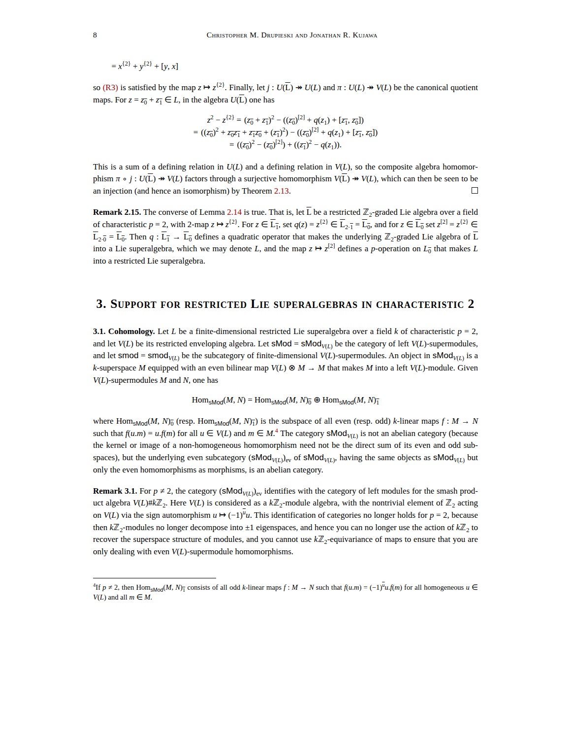8 Christopher M. Drupieski and Jonathan R. Kujawa
= x{2} + y{2} + [y, x]
so (R3) is satisfied by the map z z{2}. Finally, let j : U(L) U(L) and π : U(L) V(L) be the canonical quotient maps. For z = z0 + z1 ∈ L, in the algebra U(L) one has
z2 − z{2} =
(z0 + z1)2 − ((z0)[2] + q(z1) + [z1, z0])
=
((z0)2 + z0z1 + z1z0 + (z1)2) − ((z0)[2] + q(z1) + [z1, z0])
=
((z0)2 − (z0)[2]) + ((z1)2 − q(z1)).
This is a sum of a defining relation in U(L) and a defining relation in V(L), so the composite algebra homomorphism π ∘ j : U(L) V(L) factors through a surjective homomorphism V(L) V(L), which can then be seen to be an injection (and hence an isomorphism) by Theorem 2.13.
Remark 2.15. The converse of Lemma 2.14 is true. That is, let L be a restricted ℤ2-graded Lie algebra over a field of characteristic p = 2, with 2-map z z{2}. For z ∈ L1, set q(z) = z{2} ∈ L2·1 = L0, and for z ∈ L0 set z[2] = z{2} ∈ L2·0 = L0. Then q : L1 L0 defines a quadratic operator that makes the underlying ℤ2-graded Lie algebra of L into a Lie superalgebra, which we may denote L, and the map z z[2] defines a p-operation on L0 that makes L into a restricted Lie superalgebra.
3. Support for restricted Lie superalgebras in characteristic 2
3.1. Cohomology. Let L be a finite-dimensional restricted Lie superalgebra over a field k of characteristic p = 2, and let V(L) be its restricted enveloping algebra. Let sMod = sModV(L) be the category of left V(L)-supermodules, and let smod = smodV(L) be the subcategory of finite-dimensional V(L)-supermodules. An object in sModV(L) is a k-superspace M equipped with an even bilinear map V(L) M M that makes M into a left V(L)-module. Given V(L)-supermodules M and N, one has
HomsMod(M, N) = HomsMod(M, N)0 HomsMod(M, N)1
where HomsMod(M, N)0 (resp. HomsMod(M, N)1) is the subspace of all even (resp. odd) k-linear maps f : M N such that f(u.m) = u.f(m) for all u ∈ V(L) and m ∈ M.4 The category sModV(L) is not an abelian category (because the kernel or image of a non-homogeneous homomorphism need not be the direct sum of its even and odd subspaces), but the underlying even subcategory (sModV(L))ev of sModV(L), having the same objects as sModV(L) but only the even homomorphisms as morphisms, is an abelian category.
Remark 3.1. For p ≠ 2, the category (sModV(L))ev identifies with the category of left modules for the smash product algebra V(L)#k ℤ2. Here V(L) is considered as a k ℤ2-module algebra, with the nontrivial element of ℤ2 acting on V(L) via the sign automorphism u (−1)uu. This identification of categories no longer holds for p = 2, because then k ℤ2-modules no longer decompose into ±1 eigenspaces, and hence you can no longer use the action of k ℤ2 to recover the superspace structure of modules, and you cannot use k ℤ2-equivariance of maps to ensure that you are only dealing with even V(L)-supermodule homomorphisms.
4If p ≠ 2, then HomsMod(M, N)1 consists of all odd k-linear maps f : M N such that f(u.m) = (−1)uu.f(m) for all homogeneous u ∈ V(L) and all m ∈ M.